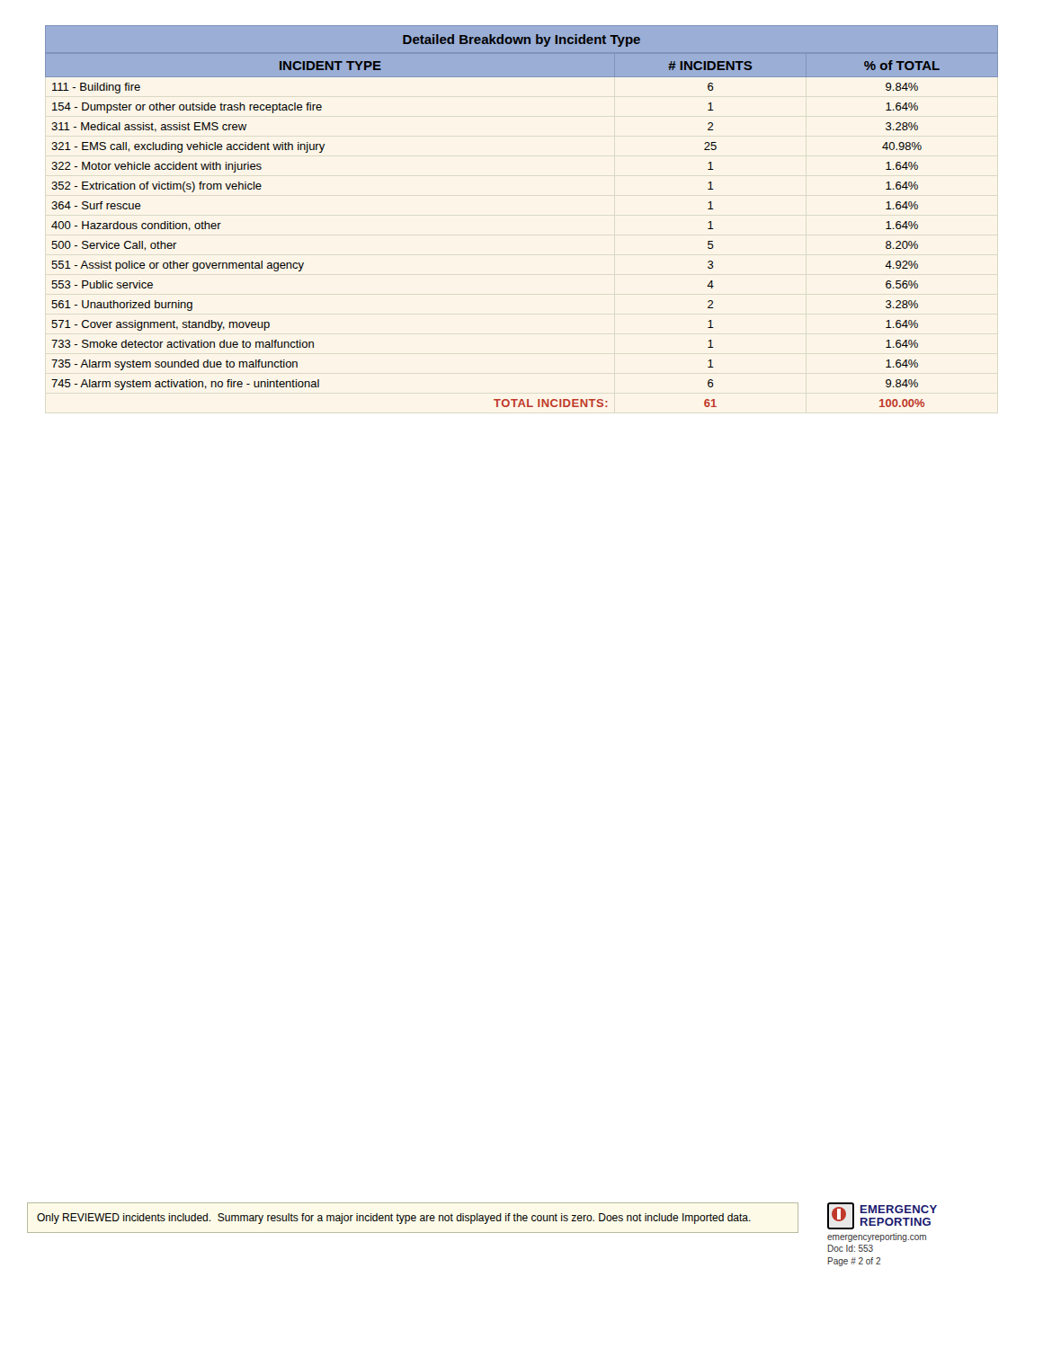Detailed Breakdown by Incident Type
| INCIDENT TYPE | # INCIDENTS | % of TOTAL |
| --- | --- | --- |
| 111 - Building fire | 6 | 9.84% |
| 154 - Dumpster or other outside trash receptacle fire | 1 | 1.64% |
| 311 - Medical assist, assist EMS crew | 2 | 3.28% |
| 321 - EMS call, excluding vehicle accident with injury | 25 | 40.98% |
| 322 - Motor vehicle accident with injuries | 1 | 1.64% |
| 352 - Extrication of victim(s) from vehicle | 1 | 1.64% |
| 364 - Surf rescue | 1 | 1.64% |
| 400 - Hazardous condition, other | 1 | 1.64% |
| 500 - Service Call, other | 5 | 8.20% |
| 551 - Assist police or other governmental agency | 3 | 4.92% |
| 553 - Public service | 4 | 6.56% |
| 561 - Unauthorized burning | 2 | 3.28% |
| 571 - Cover assignment, standby, moveup | 1 | 1.64% |
| 733 - Smoke detector activation due to malfunction | 1 | 1.64% |
| 735 - Alarm system sounded due to malfunction | 1 | 1.64% |
| 745 - Alarm system activation, no fire - unintentional | 6 | 9.84% |
| TOTAL INCIDENTS: | 61 | 100.00% |
Only REVIEWED incidents included. Summary results for a major incident type are not displayed if the count is zero. Does not include Imported data.
EMERGENCY REPORTING
emergencyreporting.com
Doc Id: 553
Page # 2 of 2